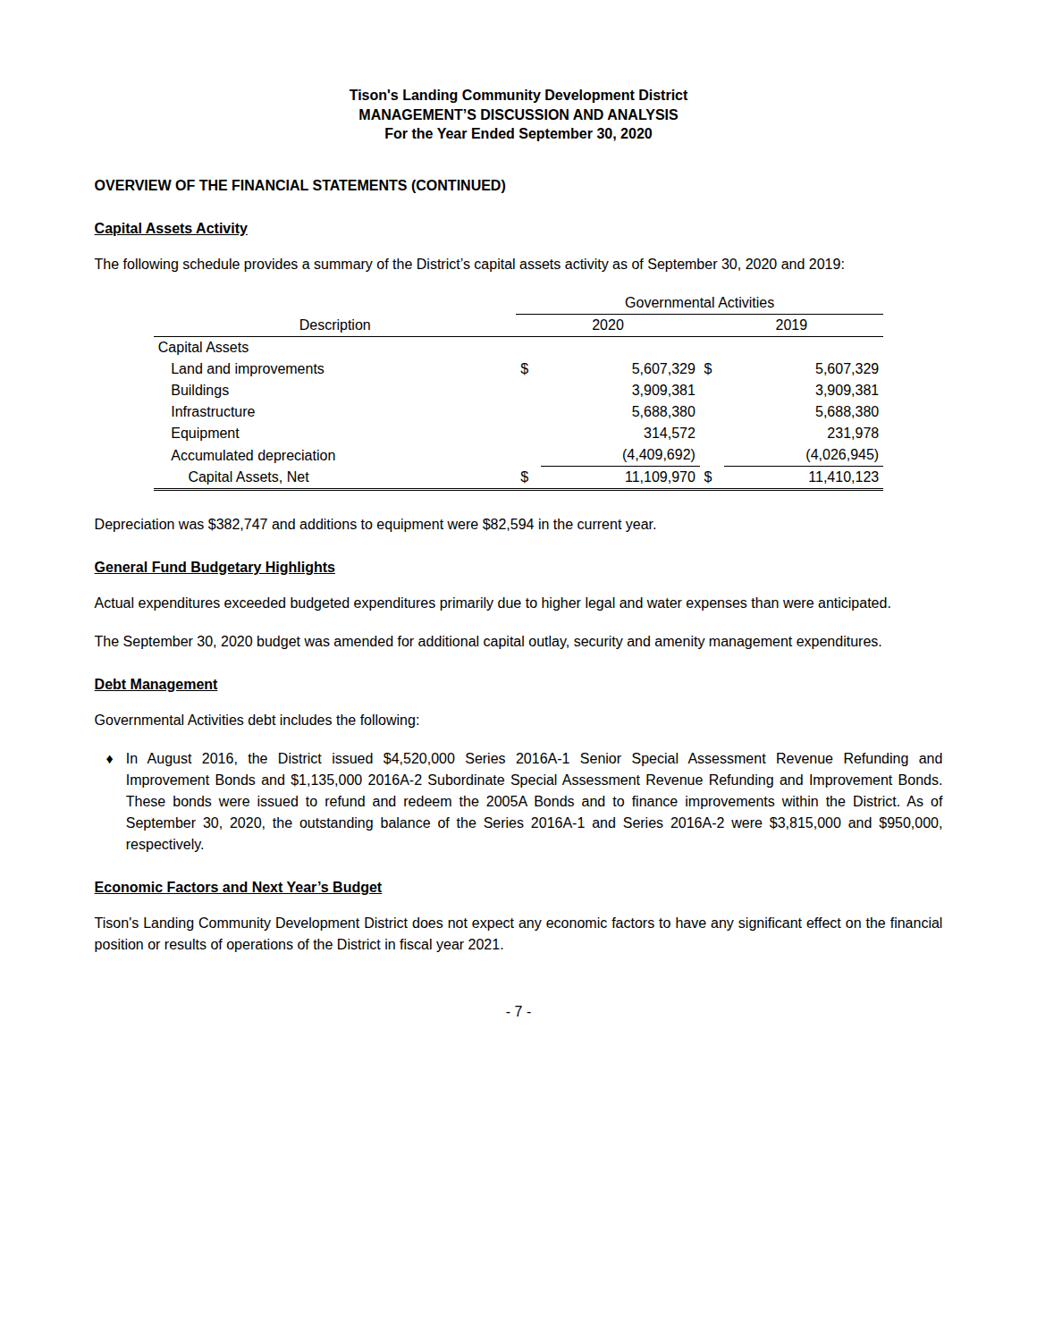Tison's Landing Community Development District
MANAGEMENT’S DISCUSSION AND ANALYSIS
For the Year Ended September 30, 2020
OVERVIEW OF THE FINANCIAL STATEMENTS (CONTINUED)
Capital Assets Activity
The following schedule provides a summary of the District’s capital assets activity as of September 30, 2020 and 2019:
| | Governmental Activities |
| Description | 2020 | 2019 |
| Capital Assets | | | | |
| Land and improvements | $ | 5,607,329 | $ | 5,607,329 |
| Buildings | | 3,909,381 | | 3,909,381 |
| Infrastructure | | 5,688,380 | | 5,688,380 |
| Equipment | | 314,572 | | 231,978 |
| Accumulated depreciation | | (4,409,692) | | (4,026,945) |
| Capital Assets, Net | $ | 11,109,970 | $ | 11,410,123 |
Depreciation was $382,747 and additions to equipment were $82,594 in the current year.
General Fund Budgetary Highlights
Actual expenditures exceeded budgeted expenditures primarily due to higher legal and water expenses than were anticipated.
The September 30, 2020 budget was amended for additional capital outlay, security and amenity management expenditures.
Debt Management
Governmental Activities debt includes the following:
In August 2016, the District issued $4,520,000 Series 2016A-1 Senior Special Assessment Revenue Refunding and Improvement Bonds and $1,135,000 2016A-2 Subordinate Special Assessment Revenue Refunding and Improvement Bonds. These bonds were issued to refund and redeem the 2005A Bonds and to finance improvements within the District. As of September 30, 2020, the outstanding balance of the Series 2016A-1 and Series 2016A-2 were $3,815,000 and $950,000, respectively.
Economic Factors and Next Year’s Budget
Tison's Landing Community Development District does not expect any economic factors to have any significant effect on the financial position or results of operations of the District in fiscal year 2021.
- 7 -